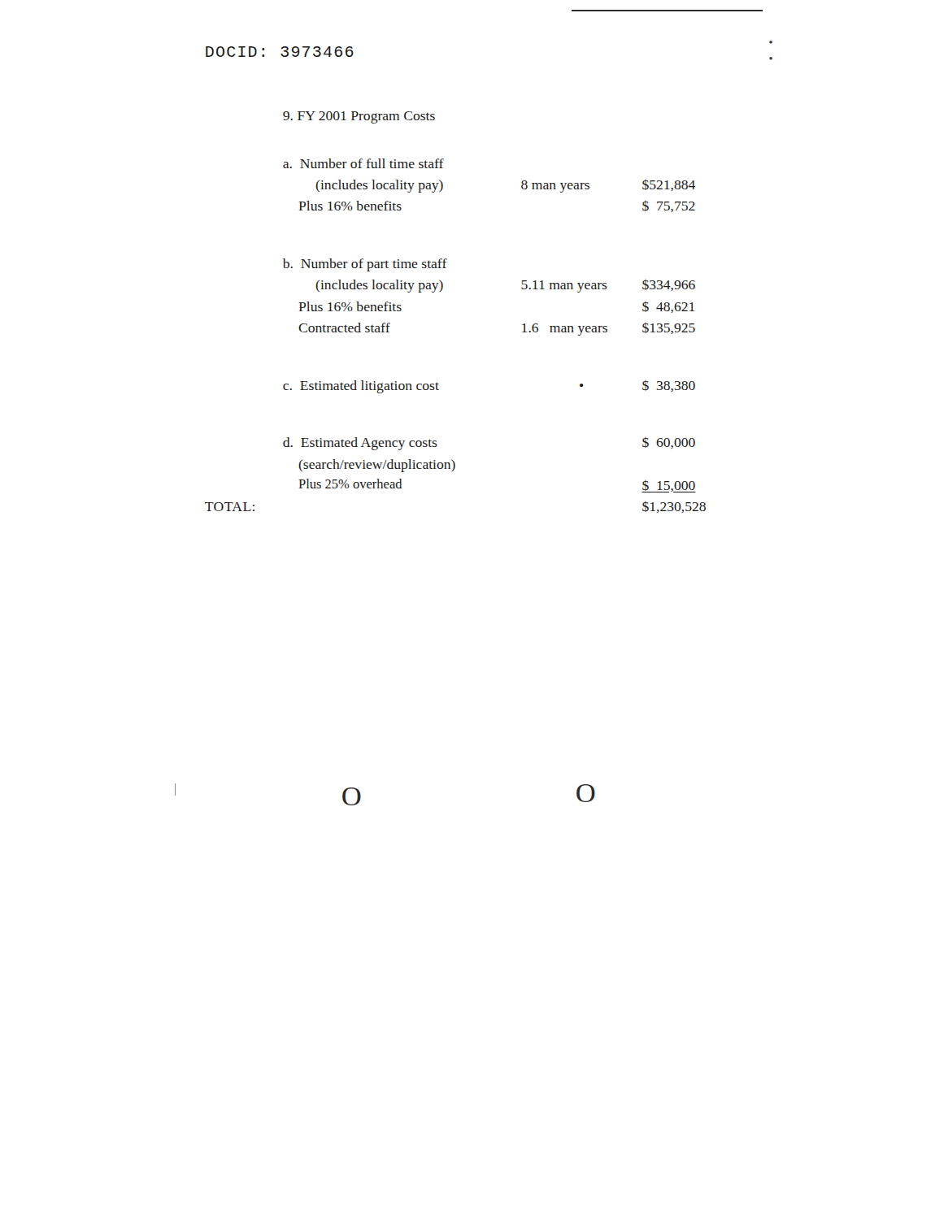•
•
DOCID: 3973466
9. FY 2001 Program Costs
| a. Number of full time staff | | |
| (includes locality pay) | 8 man years | $521,884 |
| Plus 16% benefits | | $ 75,752 |
| b. Number of part time staff | | |
| (includes locality pay) | 5.11 man years | $334,966 |
| Plus 16% benefits | | $ 48,621 |
| Contracted staff | 1.6 man years | $135,925 |
| c. Estimated litigation cost | • | $ 38,380 |
| d. Estimated Agency costs | | $ 60,000 |
| (search/review/duplication) | | |
| Plus 25% overhead | | $ 15,000 |
| TOTAL: | | $1,230,528 |
O O